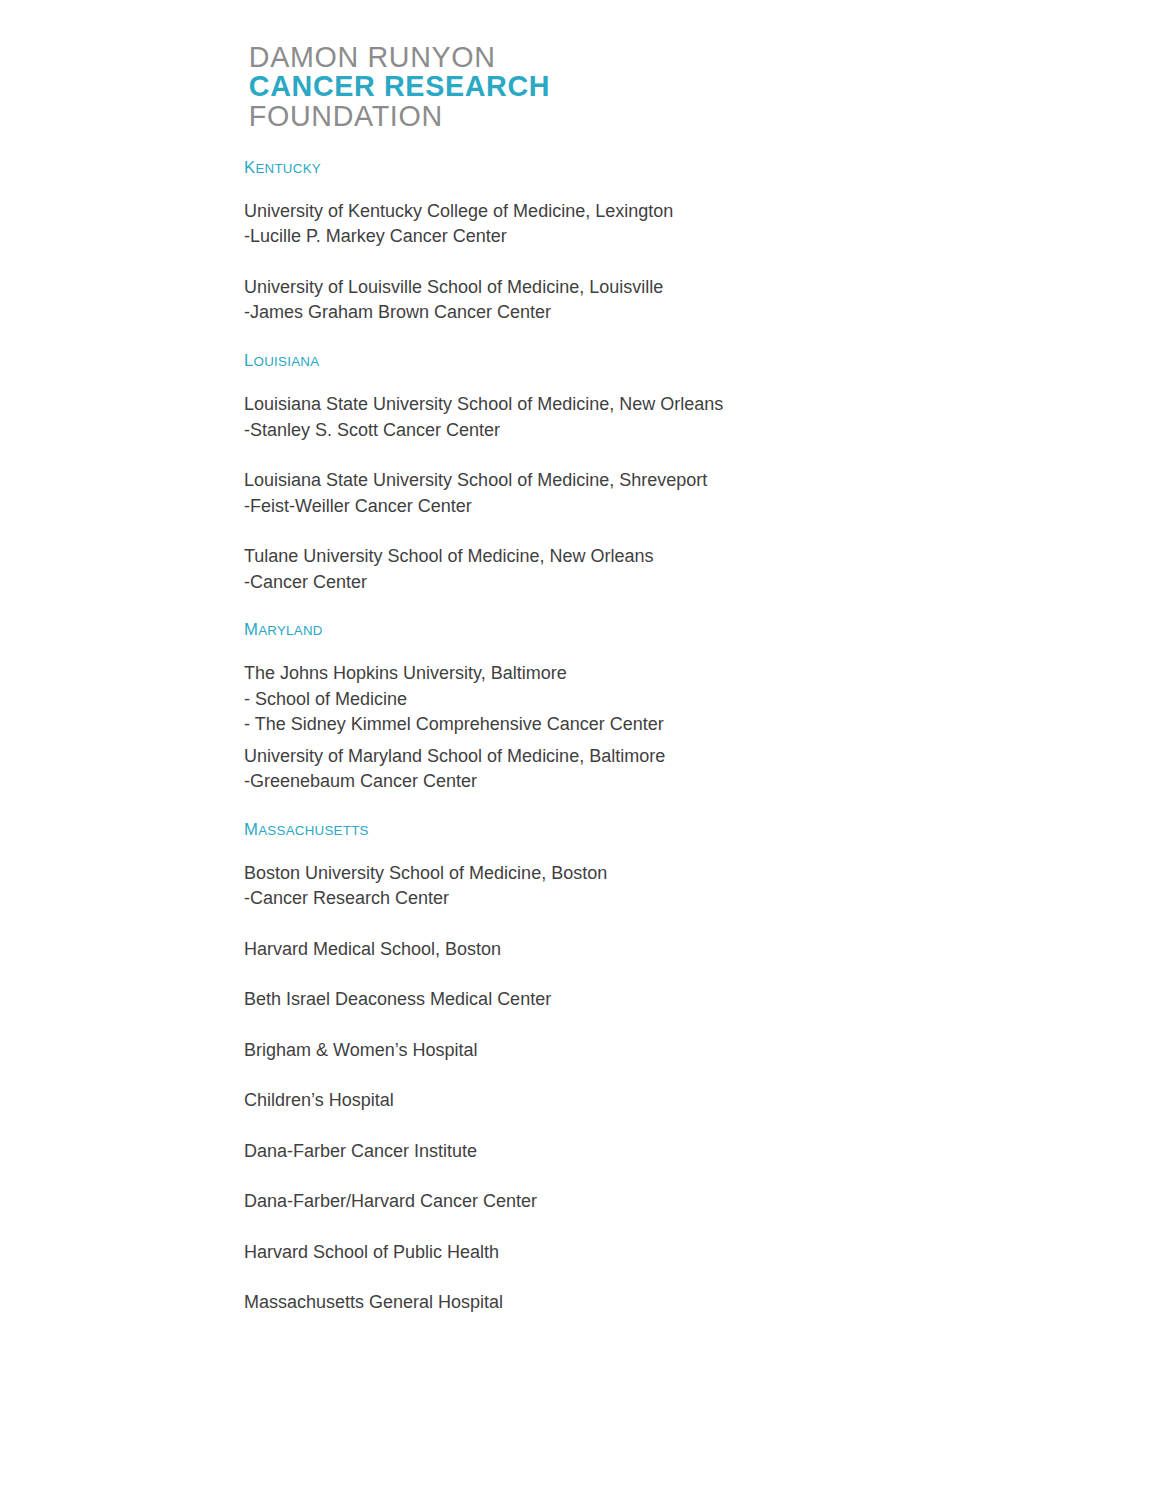DAMON RUNYON
CANCER RESEARCH
FOUNDATION
KENTUCKY
University of Kentucky College of Medicine, Lexington-Lucille P. Markey Cancer Center
University of Louisville School of Medicine, Louisville-James Graham Brown Cancer Center
LOUISIANA
Louisiana State University School of Medicine, New Orleans-Stanley S. Scott Cancer Center
Louisiana State University School of Medicine, Shreveport-Feist-Weiller Cancer Center
Tulane University School of Medicine, New Orleans-Cancer Center
MARYLAND
The Johns Hopkins University, Baltimore- School of Medicine- The Sidney Kimmel Comprehensive Cancer Center
University of Maryland School of Medicine, Baltimore-Greenebaum Cancer Center
MASSACHUSETTS
Boston University School of Medicine, Boston-Cancer Research Center
Harvard Medical School, Boston
Beth Israel Deaconess Medical Center
Brigham & Women’s Hospital
Children’s Hospital
Dana-Farber Cancer Institute
Dana-Farber/Harvard Cancer Center
Harvard School of Public Health
Massachusetts General Hospital